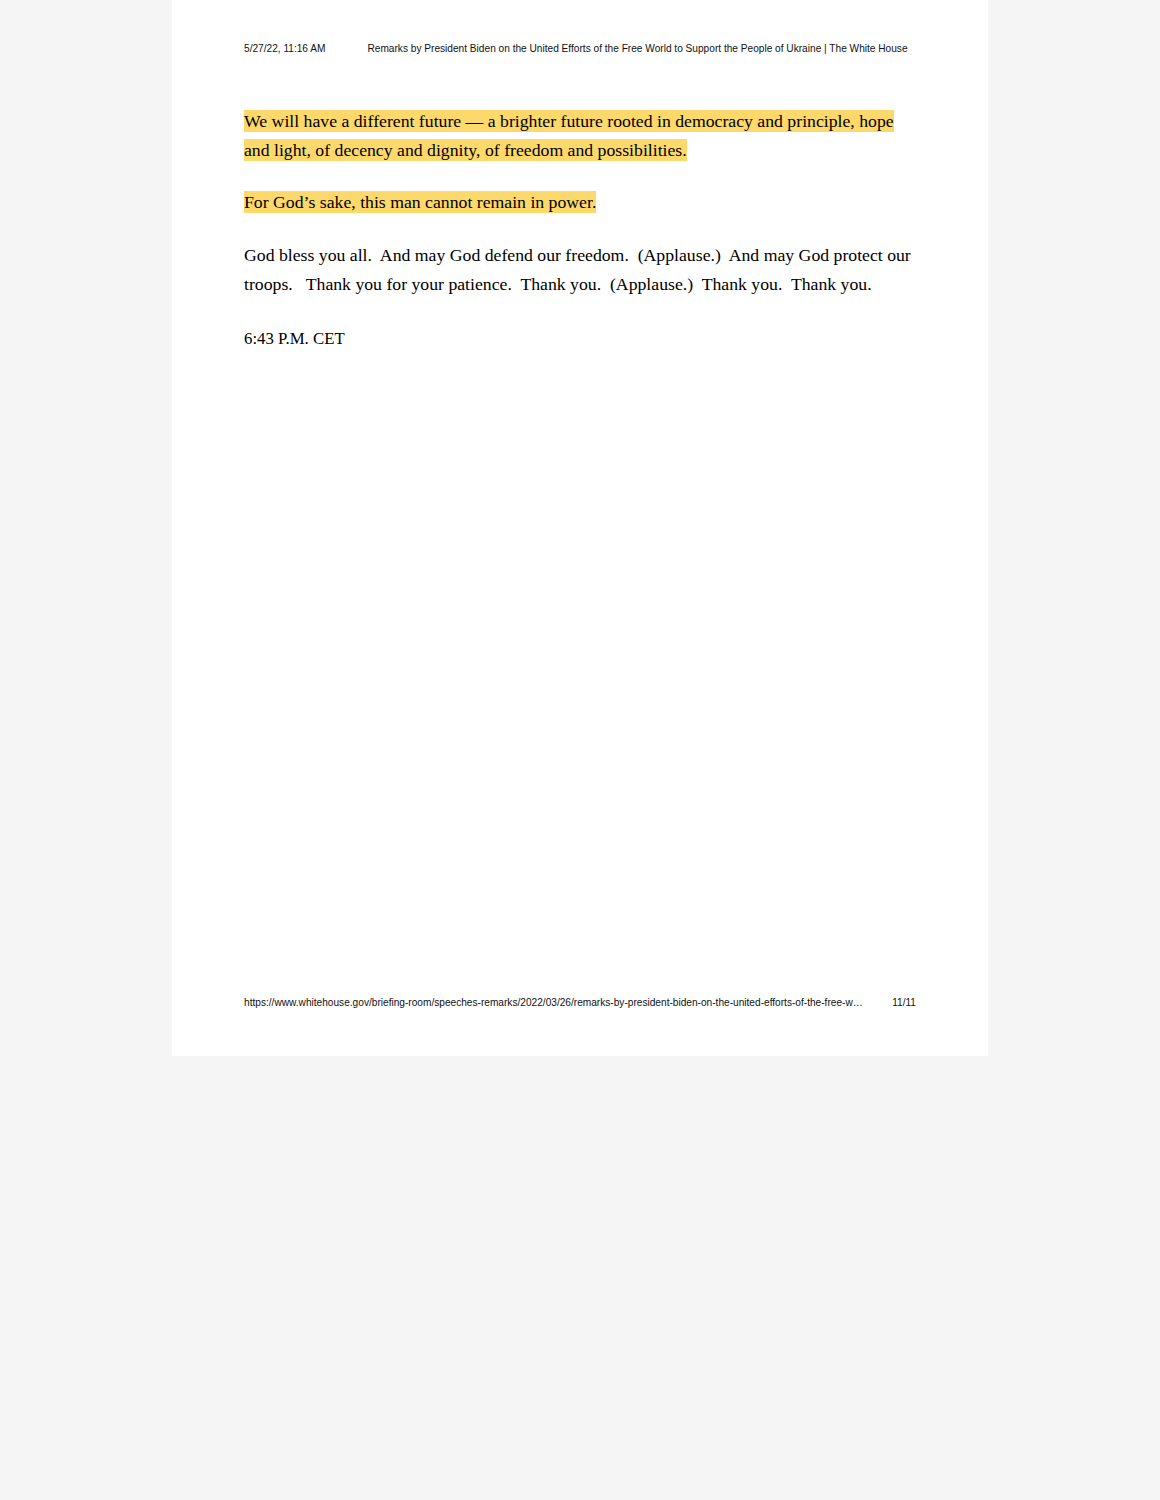5/27/22, 11:16 AM Remarks by President Biden on the United Efforts of the Free World to Support the People of Ukraine | The White House
We will have a different future — a brighter future rooted in democracy and principle, hope and light, of decency and dignity, of freedom and possibilities.
For God’s sake, this man cannot remain in power.
God bless you all. And may God defend our freedom. (Applause.) And may God protect our troops. Thank you for your patience. Thank you. (Applause.) Thank you. Thank you.
6:43 P.M. CET
https://www.whitehouse.gov/briefing-room/speeches-remarks/2022/03/26/remarks-by-president-biden-on-the-united-efforts-of-the-free-world-to-support-the-peopl… 11/11